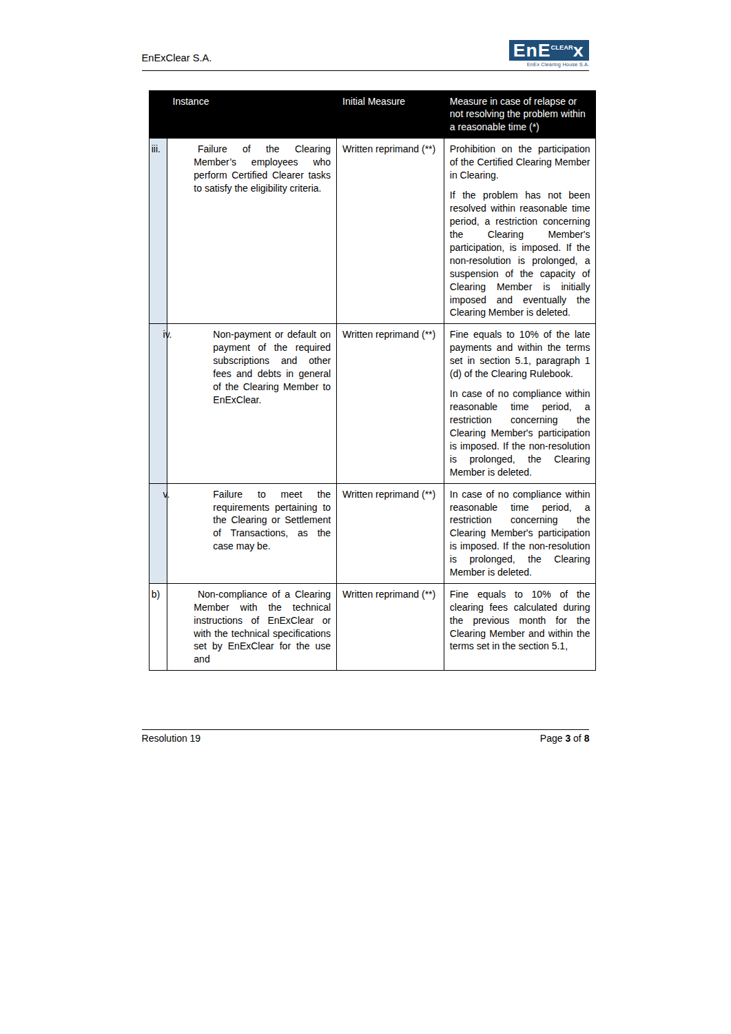EnExClear S.A.
EnECLEARx
EnEx Clearing House S.A.
| | Instance | Initial Measure | Measure in case of relapse or not resolving the problem within a reasonable time (*) |
| --- | --- | --- | --- |
| | iii. Failure of the Clearing Member’s employees who perform Certified Clearer tasks to satisfy the eligibility criteria. | Written reprimand (**) | Prohibition on the participation of the Certified Clearing Member in Clearing. If the problem has not been resolved within reasonable time period, a restriction concerning the Clearing Member's participation, is imposed. If the non-resolution is prolonged, a suspension of the capacity of Clearing Member is initially imposed and eventually the Clearing Member is deleted. |
| | iv. Non-payment or default on payment of the required subscriptions and other fees and debts in general of the Clearing Member to EnExClear. | Written reprimand (**) | Fine equals to 10% of the late payments and within the terms set in section 5.1, paragraph 1 (d) of the Clearing Rulebook. In case of no compliance within reasonable time period, a restriction concerning the Clearing Member's participation is imposed. If the non-resolution is prolonged, the Clearing Member is deleted. |
| | v. Failure to meet the requirements pertaining to the Clearing or Settlement of Transactions, as the case may be. | Written reprimand (**) | In case of no compliance within reasonable time period, a restriction concerning the Clearing Member's participation is imposed. If the non-resolution is prolonged, the Clearing Member is deleted. |
| | b) Non-compliance of a Clearing Member with the technical instructions of EnExClear or with the technical specifications set by EnExClear for the use and | Written reprimand (**) | Fine equals to 10% of the clearing fees calculated during the previous month for the Clearing Member and within the terms set in the section 5.1, |
Resolution 19
Page 3 of 8